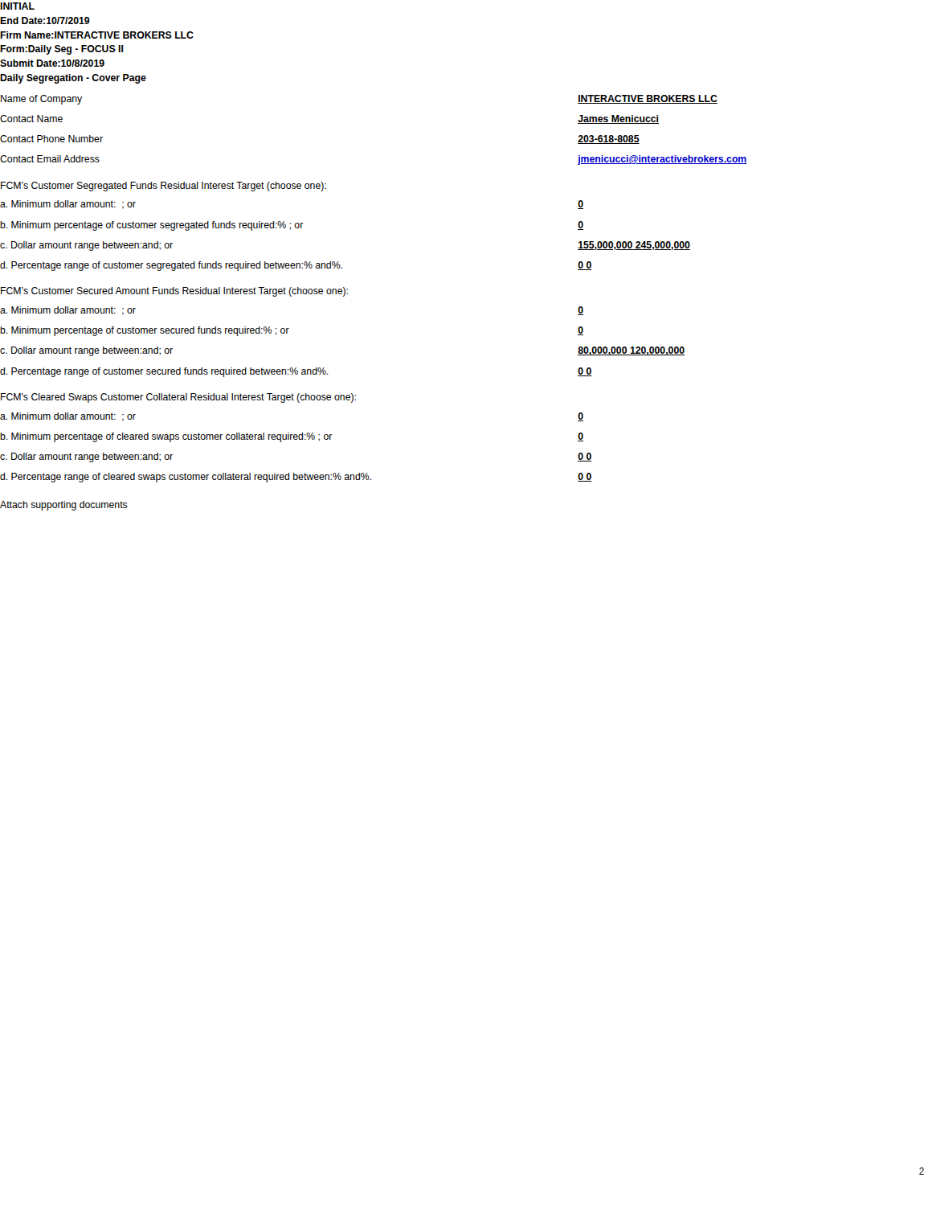INITIAL
End Date:10/7/2019
Firm Name:INTERACTIVE BROKERS LLC
Form:Daily Seg - FOCUS II
Submit Date:10/8/2019
Daily Segregation - Cover Page
| Name of Company | INTERACTIVE BROKERS LLC |
| Contact Name | James Menicucci |
| Contact Phone Number | 203-618-8085 |
| Contact Email Address | jmenicucci@interactivebrokers.com |
FCM’s Customer Segregated Funds Residual Interest Target (choose one):
| a. Minimum dollar amount: ; or | 0 |
| b. Minimum percentage of customer segregated funds required:% ; or | 0 |
| c. Dollar amount range between:and; or | 155,000,000 245,000,000 |
| d. Percentage range of customer segregated funds required between:% and%. | 0 0 |
FCM’s Customer Secured Amount Funds Residual Interest Target (choose one):
| a. Minimum dollar amount: ; or | 0 |
| b. Minimum percentage of customer secured funds required:% ; or | 0 |
| c. Dollar amount range between:and; or | 80,000,000 120,000,000 |
| d. Percentage range of customer secured funds required between:% and%. | 0 0 |
FCM's Cleared Swaps Customer Collateral Residual Interest Target (choose one):
| a. Minimum dollar amount: ; or | 0 |
| b. Minimum percentage of cleared swaps customer collateral required:% ; or | 0 |
| c. Dollar amount range between:and; or | 0 0 |
| d. Percentage range of cleared swaps customer collateral required between:% and%. | 0 0 |
Attach supporting documents
2